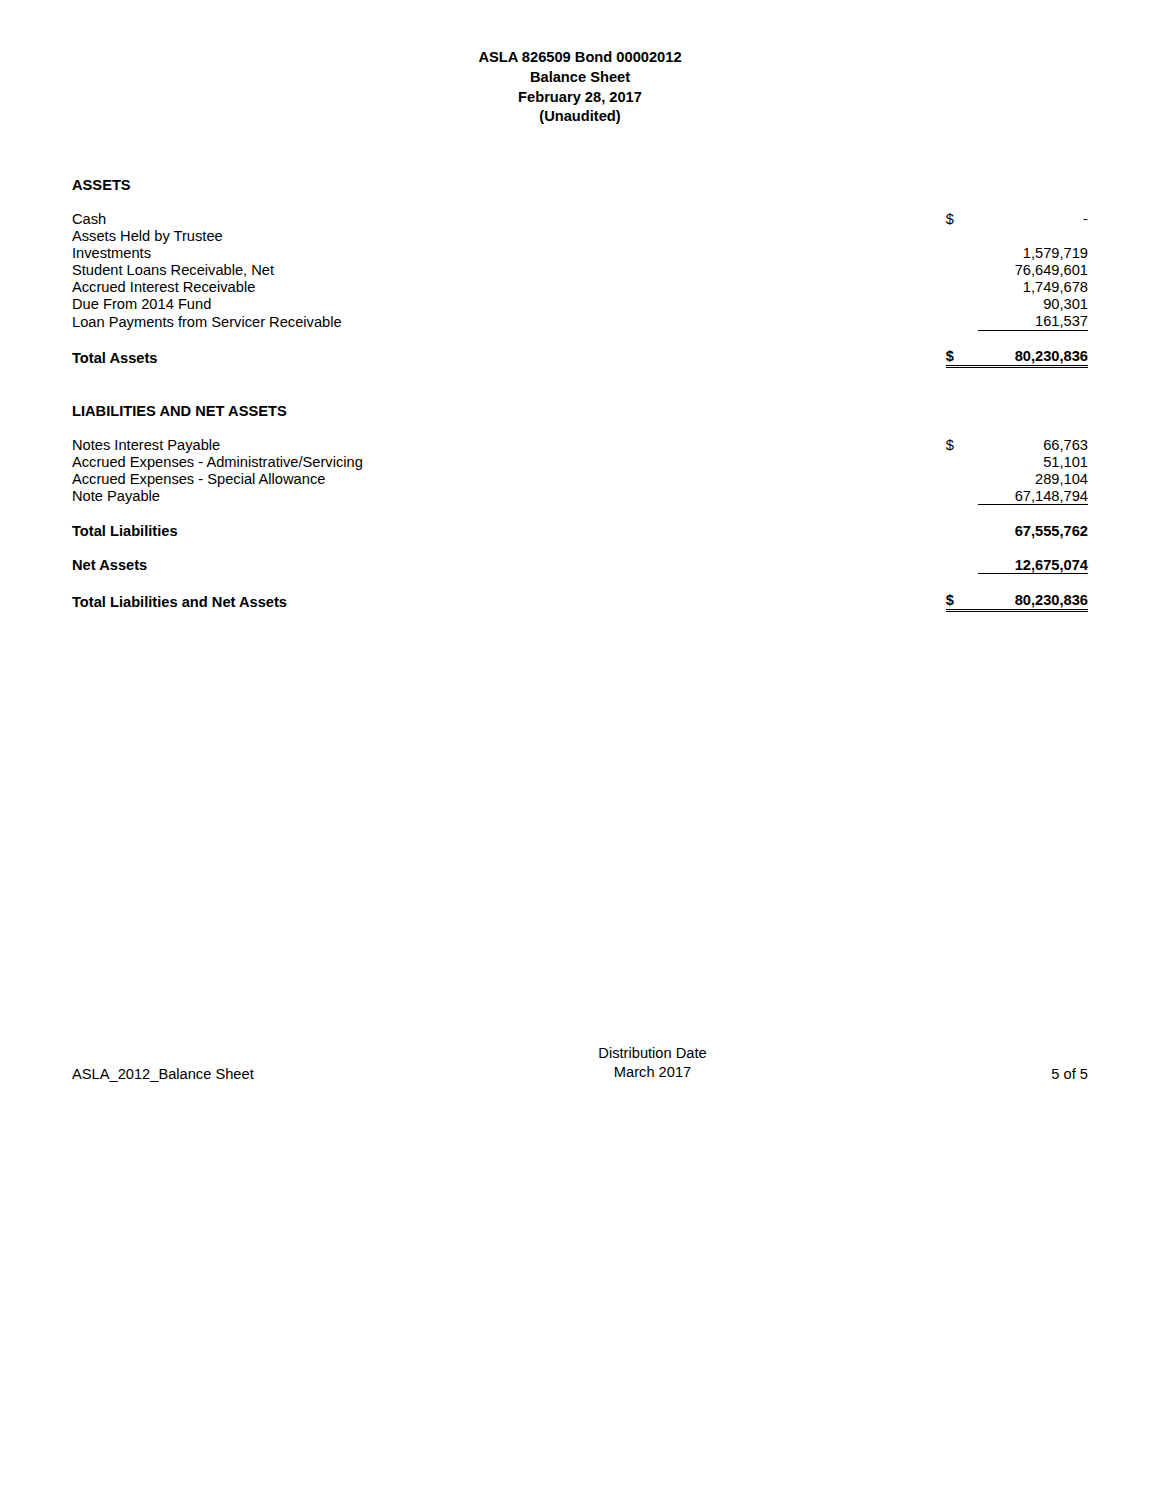ASLA 826509 Bond 00002012
Balance Sheet
February 28, 2017
(Unaudited)
| ASSETS | | |
| Cash | $ | - |
| Assets Held by Trustee | | |
| Investments | | 1,579,719 |
| Student Loans Receivable, Net | | 76,649,601 |
| Accrued Interest Receivable | | 1,749,678 |
| Due From 2014 Fund | | 90,301 |
| Loan Payments from Servicer Receivable | | 161,537 |
| Total Assets | $ | 80,230,836 |
| LIABILITIES AND NET ASSETS | | |
| Notes Interest Payable | $ | 66,763 |
| Accrued Expenses - Administrative/Servicing | | 51,101 |
| Accrued Expenses - Special Allowance | | 289,104 |
| Note Payable | | 67,148,794 |
| Total Liabilities | | 67,555,762 |
| Net Assets | | 12,675,074 |
| Total Liabilities and Net Assets | $ | 80,230,836 |
ASLA_2012_Balance Sheet
Distribution Date
March 2017
5 of 5